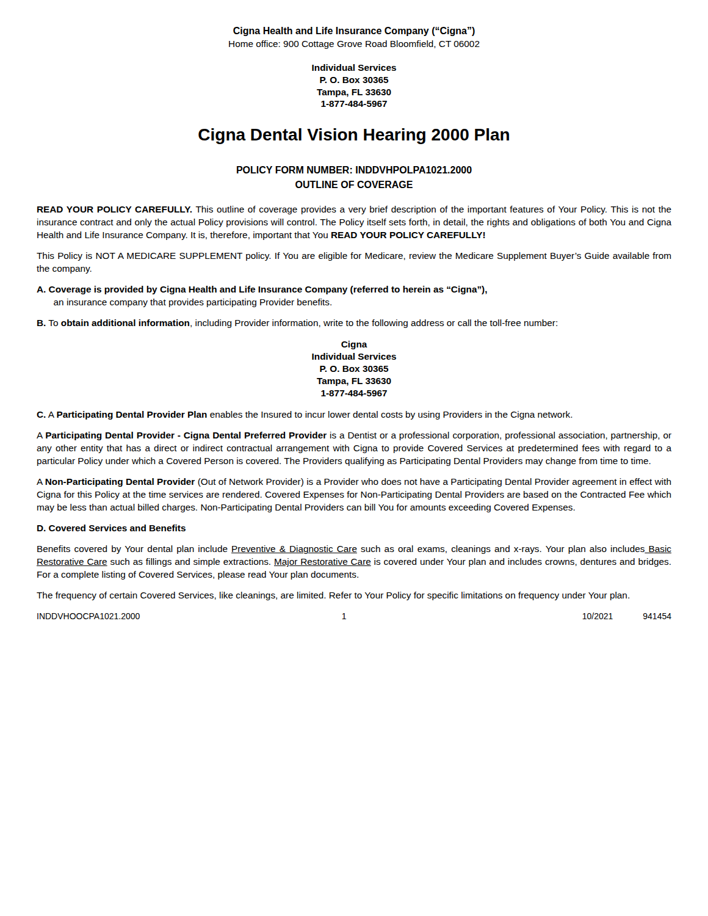Cigna Health and Life Insurance Company (“Cigna”)
Home office: 900 Cottage Grove Road Bloomfield, CT 06002
Individual Services
P. O. Box 30365
Tampa, FL 33630
1-877-484-5967
Cigna Dental Vision Hearing 2000 Plan
POLICY FORM NUMBER: INDDVHPOLPA1021.2000
OUTLINE OF COVERAGE
READ YOUR POLICY CAREFULLY. This outline of coverage provides a very brief description of the important features of Your Policy. This is not the insurance contract and only the actual Policy provisions will control. The Policy itself sets forth, in detail, the rights and obligations of both You and Cigna Health and Life Insurance Company. It is, therefore, important that You READ YOUR POLICY CAREFULLY!
This Policy is NOT A MEDICARE SUPPLEMENT policy. If You are eligible for Medicare, review the Medicare Supplement Buyer’s Guide available from the company.
A. Coverage is provided by Cigna Health and Life Insurance Company (referred to herein as “Cigna”),
an insurance company that provides participating Provider benefits.
B. To obtain additional information, including Provider information, write to the following address or call the toll-free number:
Cigna
Individual Services
P. O. Box 30365
Tampa, FL 33630
1-877-484-5967
C. A Participating Dental Provider Plan enables the Insured to incur lower dental costs by using Providers in the Cigna network.
A Participating Dental Provider - Cigna Dental Preferred Provider is a Dentist or a professional corporation, professional association, partnership, or any other entity that has a direct or indirect contractual arrangement with Cigna to provide Covered Services at predetermined fees with regard to a particular Policy under which a Covered Person is covered. The Providers qualifying as Participating Dental Providers may change from time to time.
A Non-Participating Dental Provider (Out of Network Provider) is a Provider who does not have a Participating Dental Provider agreement in effect with Cigna for this Policy at the time services are rendered. Covered Expenses for Non-Participating Dental Providers are based on the Contracted Fee which may be less than actual billed charges. Non-Participating Dental Providers can bill You for amounts exceeding Covered Expenses.
D. Covered Services and Benefits
Benefits covered by Your dental plan include Preventive & Diagnostic Care such as oral exams, cleanings and x-rays. Your plan also includes Basic Restorative Care such as fillings and simple extractions. Major Restorative Care is covered under Your plan and includes crowns, dentures and bridges. For a complete listing of Covered Services, please read Your plan documents.
The frequency of certain Covered Services, like cleanings, are limited. Refer to Your Policy for specific limitations on frequency under Your plan.
INDDVHOOCPA1021.2000
1
10/2021941454